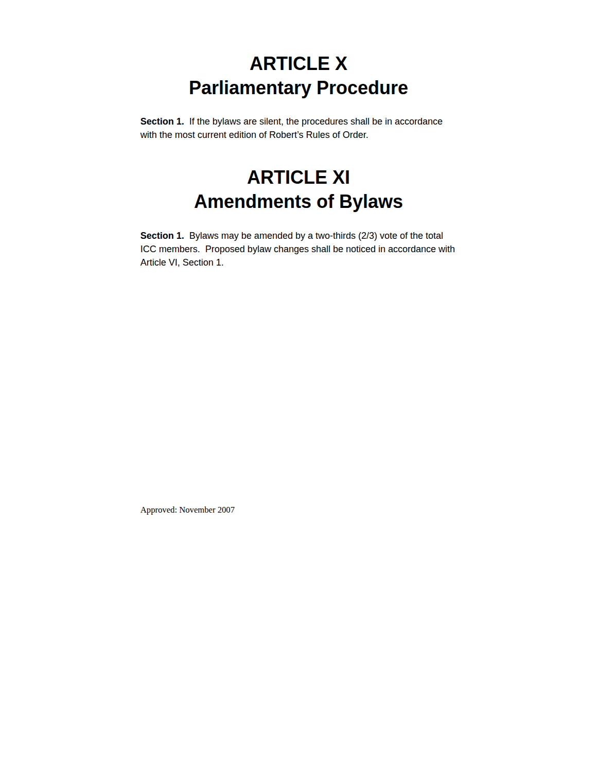ARTICLE X Parliamentary Procedure
Section 1. If the bylaws are silent, the procedures shall be in accordance with the most current edition of Robert’s Rules of Order.
ARTICLE XI Amendments of Bylaws
Section 1. Bylaws may be amended by a two-thirds (2/3) vote of the total ICC members. Proposed bylaw changes shall be noticed in accordance with Article VI, Section 1.
Approved: November 2007